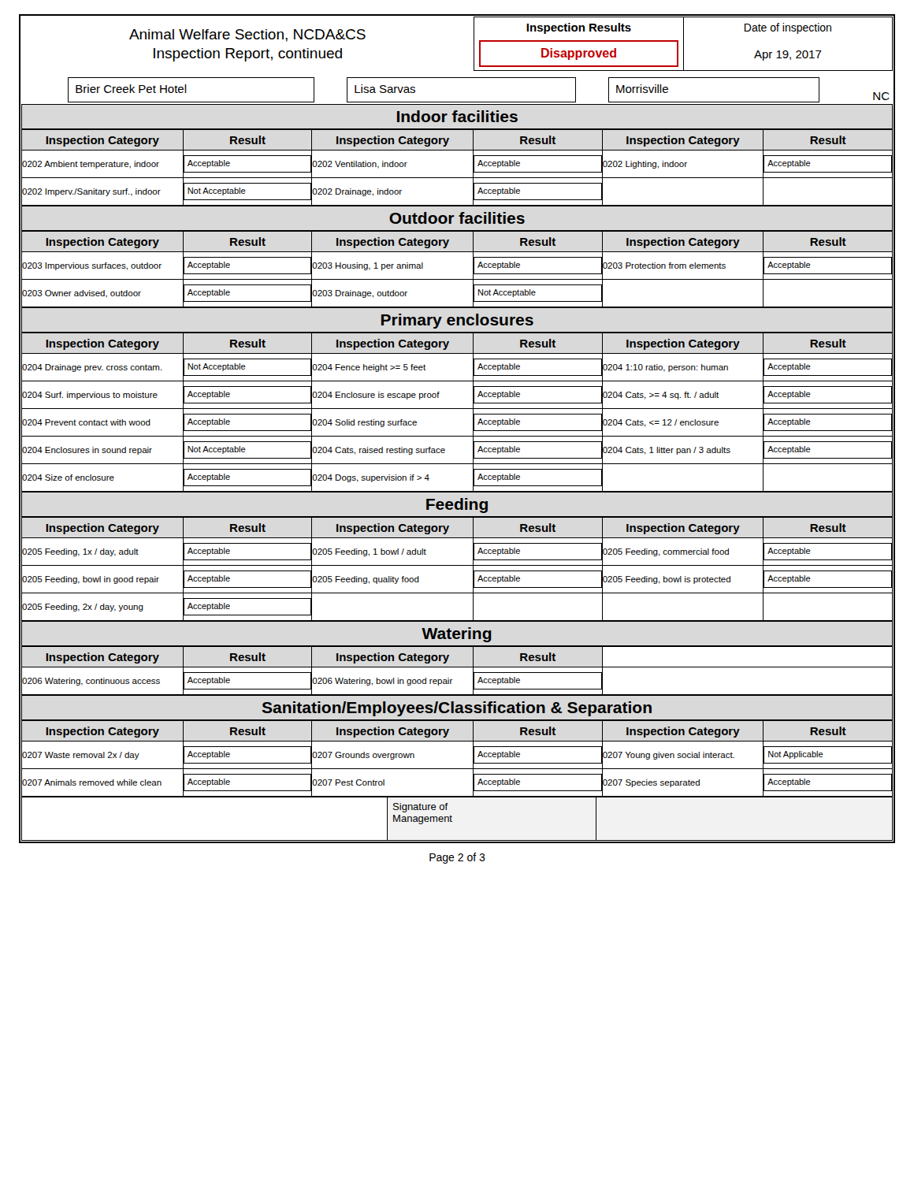| / Animal Welfare Section, NCDA&CS Inspection Report, continued / Inspection Results / Date of inspection / / Disapproved / Apr 19, 2017 / / / Brier Creek Pet Hotel / / Lisa Sarvas / / Morrisville / NC / Indoor facilities / Inspection Category / Result / Inspection Category / Result / Inspection Category / Result / / --- / --- / --- / --- / --- / --- / / 0202 Ambient temperature, indoor / Acceptable / 0202 Ventilation, indoor / Acceptable / 0202 Lighting, indoor / Acceptable / / 0202 Imperv./Sanitary surf., indoor / Not Acceptable / 0202 Drainage, indoor / Acceptable / / / Outdoor facilities / Inspection Category / Result / Inspection Category / Result / Inspection Category / Result / / --- / --- / --- / --- / --- / --- / / 0203 Impervious surfaces, outdoor / Acceptable / 0203 Housing, 1 per animal / Acceptable / 0203 Protection from elements / Acceptable / / 0203 Owner advised, outdoor / Acceptable / 0203 Drainage, outdoor / Not Acceptable / / / Primary enclosures / Inspection Category / Result / Inspection Category / Result / Inspection Category / Result / / --- / --- / --- / --- / --- / --- / / 0204 Drainage prev. cross contam. / Not Acceptable / 0204 Fence height >= 5 feet / Acceptable / 0204 1:10 ratio, person: human / Acceptable / / 0204 Surf. impervious to moisture / Acceptable / 0204 Enclosure is escape proof / Acceptable / 0204 Cats, >= 4 sq. ft. / adult / Acceptable / / 0204 Prevent contact with wood / Acceptable / 0204 Solid resting surface / Acceptable / 0204 Cats, <= 12 / enclosure / Acceptable / / 0204 Enclosures in sound repair / Not Acceptable / 0204 Cats, raised resting surface / Acceptable / 0204 Cats, 1 litter pan / 3 adults / Acceptable / / 0204 Size of enclosure / Acceptable / 0204 Dogs, supervision if > 4 / Acceptable / / / Feeding / Inspection Category / Result / Inspection Category / Result / Inspection Category / Result / / --- / --- / --- / --- / --- / --- / / 0205 Feeding, 1x / day, adult / Acceptable / 0205 Feeding, 1 bowl / adult / Acceptable / 0205 Feeding, commercial food / Acceptable / / 0205 Feeding, bowl in good repair / Acceptable / 0205 Feeding, quality food / Acceptable / 0205 Feeding, bowl is protected / Acceptable / / 0205 Feeding, 2x / day, young / Acceptable / / / / / Watering / Inspection Category / Result / Inspection Category / Result / / / --- / --- / --- / --- / --- / / 0206 Watering, continuous access / Acceptable / 0206 Watering, bowl in good repair / Acceptable / / Sanitation/Employees/Classification & Separation / Inspection Category / Result / Inspection Category / Result / Inspection Category / Result / / --- / --- / --- / --- / --- / --- / / 0207 Waste removal 2x / day / Acceptable / 0207 Grounds overgrown / Acceptable / 0207 Young given social interact. / Not Applicable / / 0207 Animals removed while clean / Acceptable / 0207 Pest Control / Acceptable / 0207 Species separated / Acceptable / / / Signature of Management / / |
Page 2 of 3